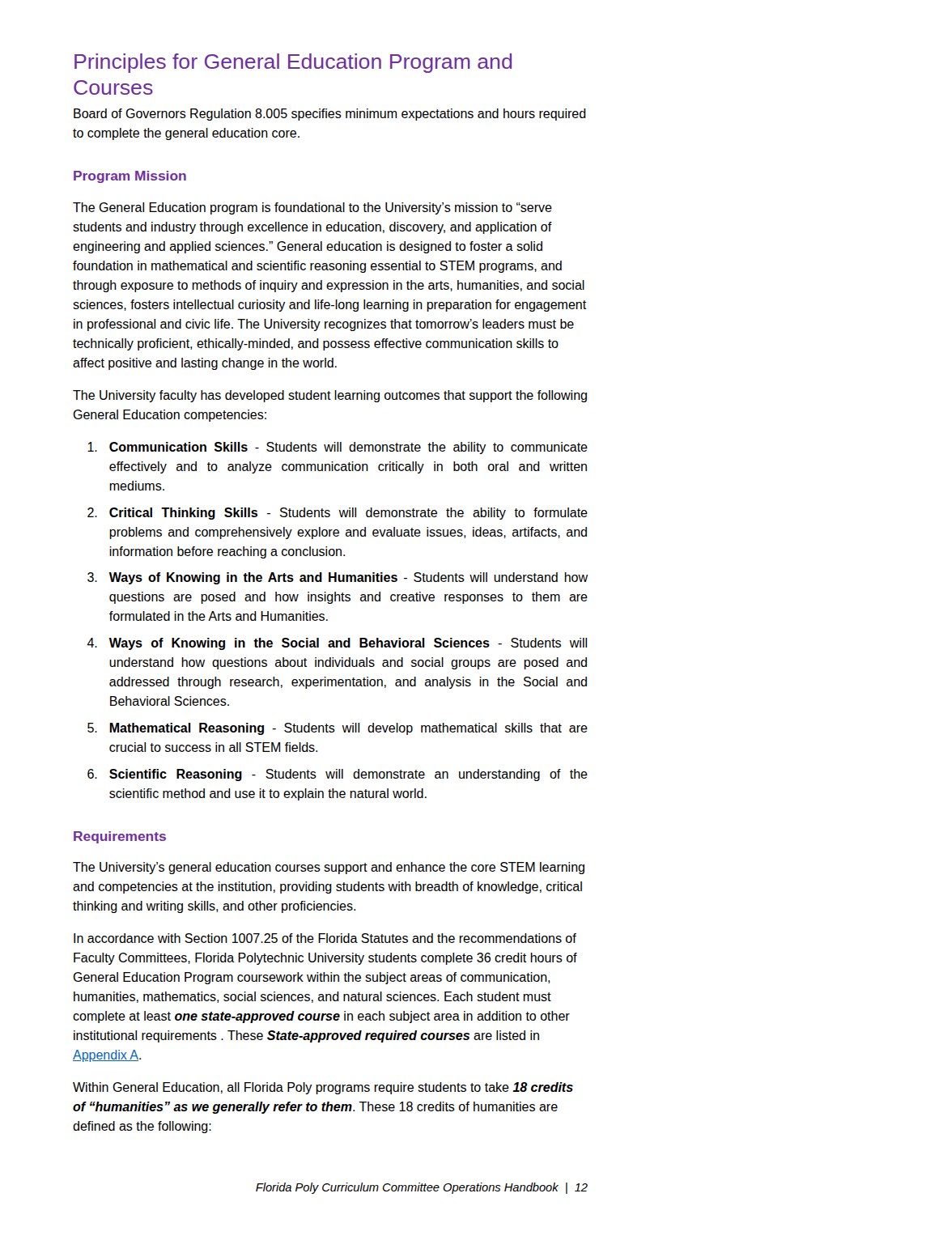Principles for General Education Program and Courses
Board of Governors Regulation 8.005 specifies minimum expectations and hours required to complete the general education core.
Program Mission
The General Education program is foundational to the University’s mission to “serve students and industry through excellence in education, discovery, and application of engineering and applied sciences.” General education is designed to foster a solid foundation in mathematical and scientific reasoning essential to STEM programs, and through exposure to methods of inquiry and expression in the arts, humanities, and social sciences, fosters intellectual curiosity and life-long learning in preparation for engagement in professional and civic life. The University recognizes that tomorrow’s leaders must be technically proficient, ethically-minded, and possess effective communication skills to affect positive and lasting change in the world.
The University faculty has developed student learning outcomes that support the following General Education competencies:
Communication Skills - Students will demonstrate the ability to communicate effectively and to analyze communication critically in both oral and written mediums.
Critical Thinking Skills - Students will demonstrate the ability to formulate problems and comprehensively explore and evaluate issues, ideas, artifacts, and information before reaching a conclusion.
Ways of Knowing in the Arts and Humanities - Students will understand how questions are posed and how insights and creative responses to them are formulated in the Arts and Humanities.
Ways of Knowing in the Social and Behavioral Sciences - Students will understand how questions about individuals and social groups are posed and addressed through research, experimentation, and analysis in the Social and Behavioral Sciences.
Mathematical Reasoning - Students will develop mathematical skills that are crucial to success in all STEM fields.
Scientific Reasoning - Students will demonstrate an understanding of the scientific method and use it to explain the natural world.
Requirements
The University’s general education courses support and enhance the core STEM learning and competencies at the institution, providing students with breadth of knowledge, critical thinking and writing skills, and other proficiencies.
In accordance with Section 1007.25 of the Florida Statutes and the recommendations of Faculty Committees, Florida Polytechnic University students complete 36 credit hours of General Education Program coursework within the subject areas of communication, humanities, mathematics, social sciences, and natural sciences. Each student must complete at least one state-approved course in each subject area in addition to other institutional requirements . These State-approved required courses are listed in Appendix A.
Within General Education, all Florida Poly programs require students to take 18 credits of “humanities” as we generally refer to them. These 18 credits of humanities are defined as the following:
Florida Poly Curriculum Committee Operations Handbook | 12